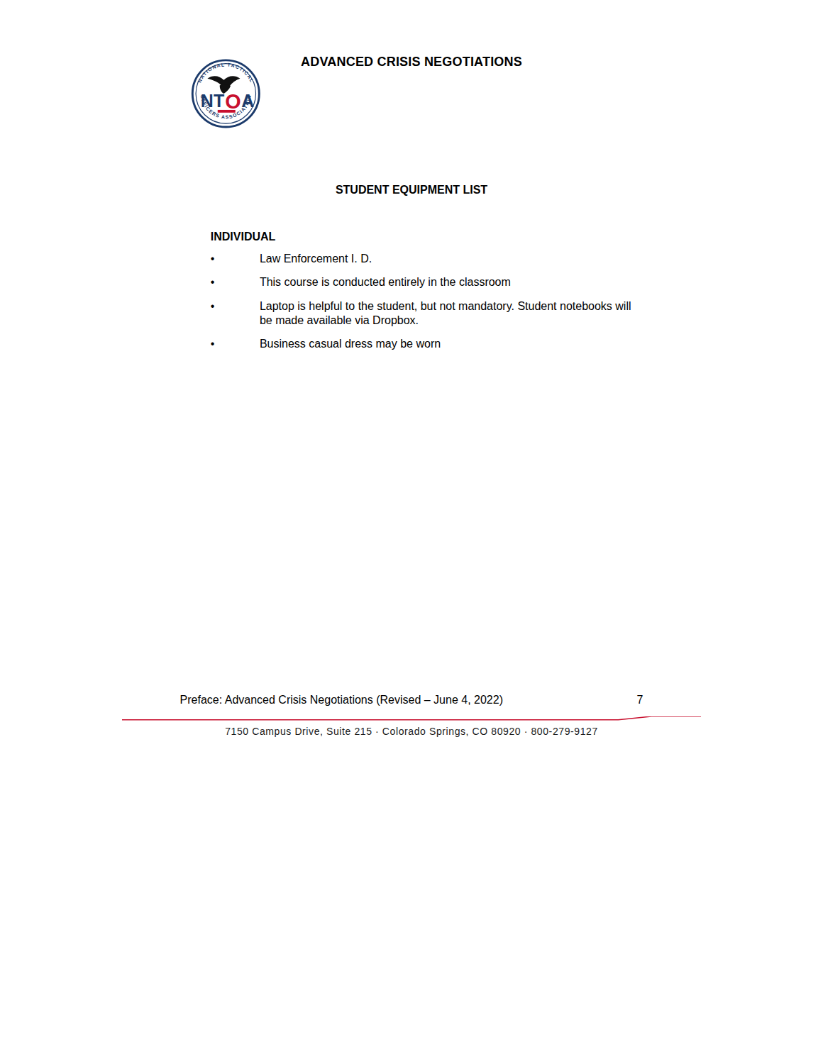NATIONAL TACTICAL OFFICERS ASSOCIATION N T O A
ADVANCED CRISIS NEGOTIATIONS
STUDENT EQUIPMENT LIST
INDIVIDUAL
Law Enforcement I. D.
This course is conducted entirely in the classroom
Laptop is helpful to the student, but not mandatory. Student notebooks will be made available via Dropbox.
Business casual dress may be worn
Preface: Advanced Crisis Negotiations (Revised – June 4, 2022) 7
7150 Campus Drive, Suite 215 · Colorado Springs, CO 80920 · 800-279-9127